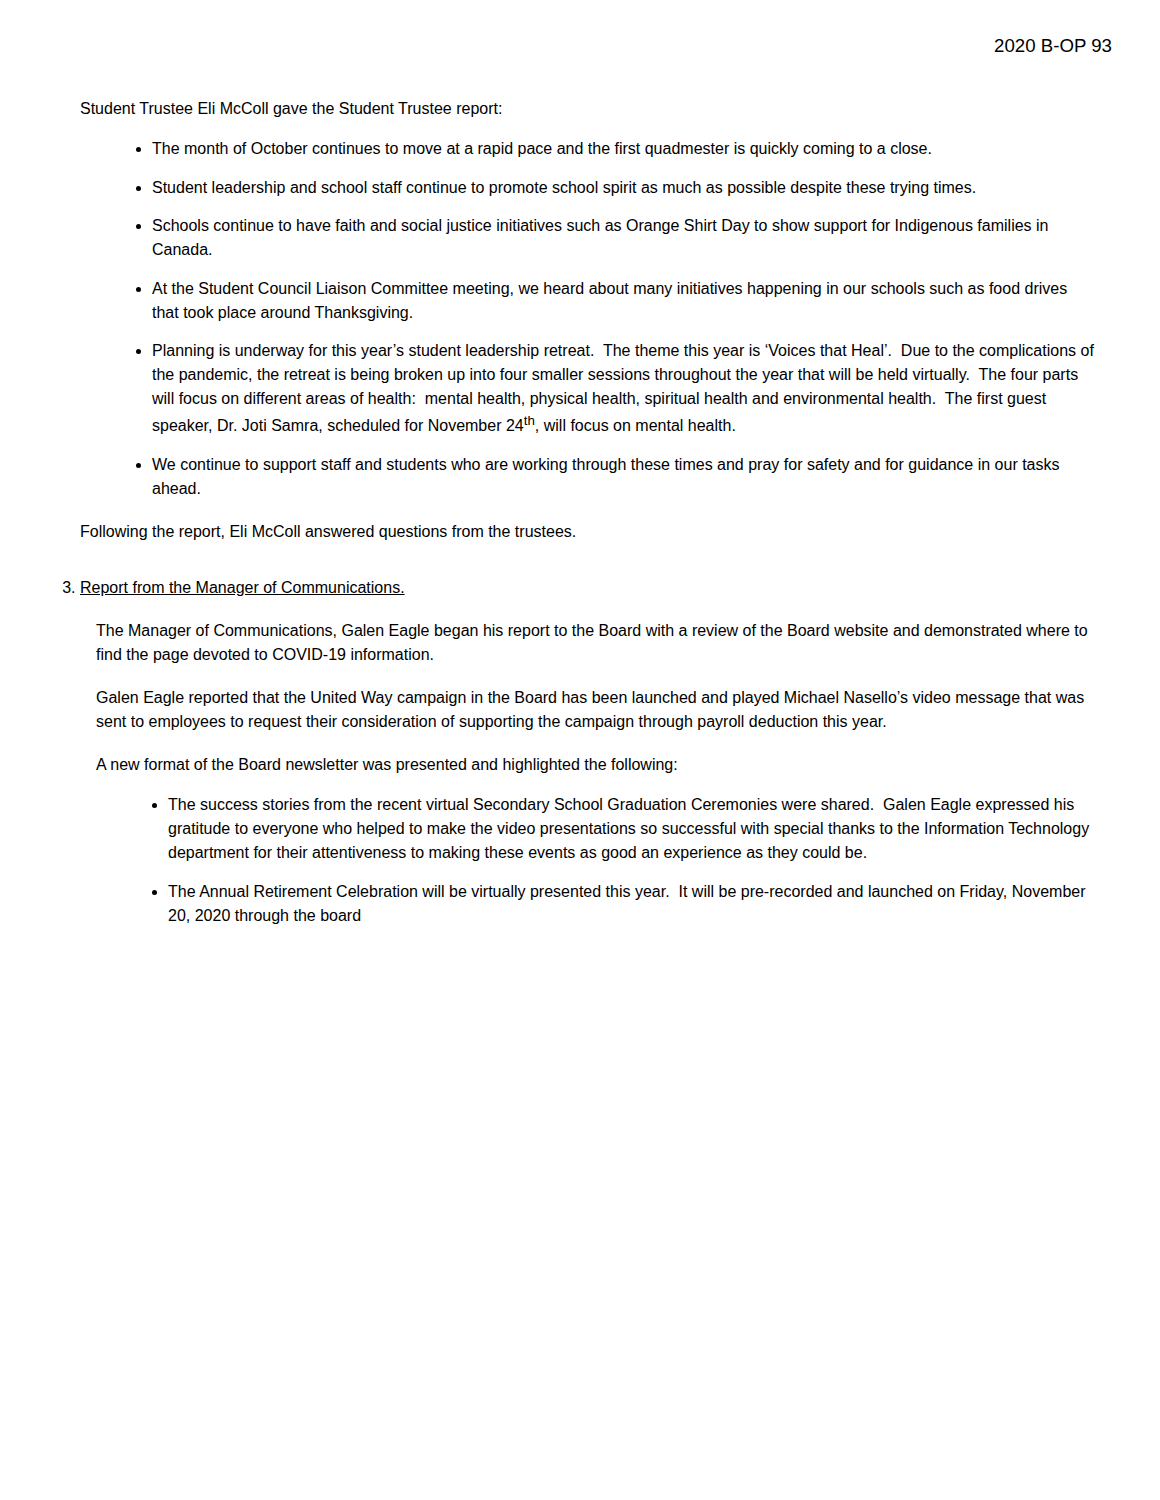2020 B-OP 93
Student Trustee Eli McColl gave the Student Trustee report:
The month of October continues to move at a rapid pace and the first quadmester is quickly coming to a close.
Student leadership and school staff continue to promote school spirit as much as possible despite these trying times.
Schools continue to have faith and social justice initiatives such as Orange Shirt Day to show support for Indigenous families in Canada.
At the Student Council Liaison Committee meeting, we heard about many initiatives happening in our schools such as food drives that took place around Thanksgiving.
Planning is underway for this year’s student leadership retreat. The theme this year is ‘Voices that Heal’. Due to the complications of the pandemic, the retreat is being broken up into four smaller sessions throughout the year that will be held virtually. The four parts will focus on different areas of health: mental health, physical health, spiritual health and environmental health. The first guest speaker, Dr. Joti Samra, scheduled for November 24th, will focus on mental health.
We continue to support staff and students who are working through these times and pray for safety and for guidance in our tasks ahead.
Following the report, Eli McColl answered questions from the trustees.
Report from the Manager of Communications.
The Manager of Communications, Galen Eagle began his report to the Board with a review of the Board website and demonstrated where to find the page devoted to COVID-19 information.
Galen Eagle reported that the United Way campaign in the Board has been launched and played Michael Nasello’s video message that was sent to employees to request their consideration of supporting the campaign through payroll deduction this year.
A new format of the Board newsletter was presented and highlighted the following:
The success stories from the recent virtual Secondary School Graduation Ceremonies were shared. Galen Eagle expressed his gratitude to everyone who helped to make the video presentations so successful with special thanks to the Information Technology department for their attentiveness to making these events as good an experience as they could be.
The Annual Retirement Celebration will be virtually presented this year. It will be pre-recorded and launched on Friday, November 20, 2020 through the board